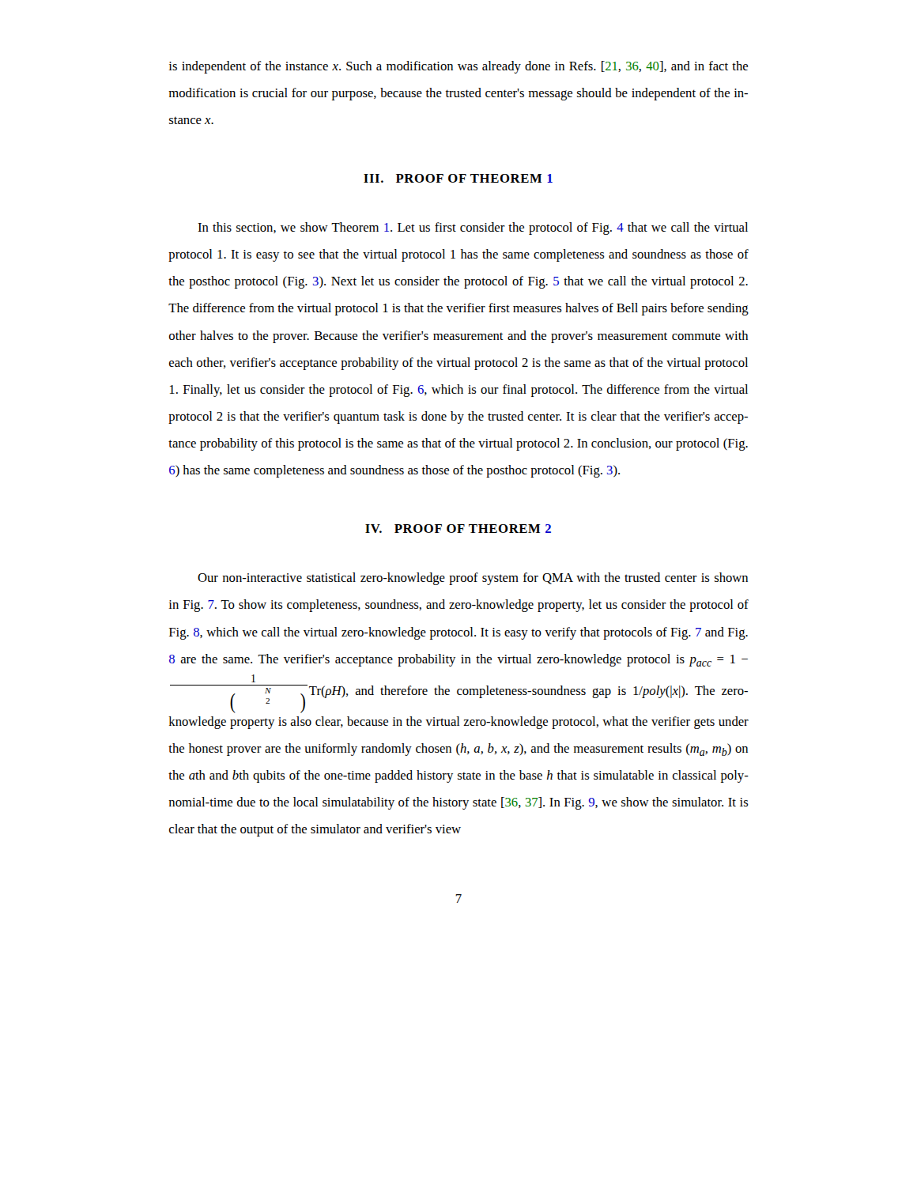is independent of the instance x. Such a modification was already done in Refs. [21, 36, 40], and in fact the modification is crucial for our purpose, because the trusted center's message should be independent of the instance x.
III. Proof of Theorem 1
In this section, we show Theorem 1. Let us first consider the protocol of Fig. 4 that we call the virtual protocol 1. It is easy to see that the virtual protocol 1 has the same completeness and soundness as those of the posthoc protocol (Fig. 3). Next let us consider the protocol of Fig. 5 that we call the virtual protocol 2. The difference from the virtual protocol 1 is that the verifier first measures halves of Bell pairs before sending other halves to the prover. Because the verifier's measurement and the prover's measurement commute with each other, verifier's acceptance probability of the virtual protocol 2 is the same as that of the virtual protocol 1. Finally, let us consider the protocol of Fig. 6, which is our final protocol. The difference from the virtual protocol 2 is that the verifier's quantum task is done by the trusted center. It is clear that the verifier's acceptance probability of this protocol is the same as that of the virtual protocol 2. In conclusion, our protocol (Fig. 6) has the same completeness and soundness as those of the posthoc protocol (Fig. 3).
IV. Proof of Theorem 2
Our non-interactive statistical zero-knowledge proof system for QMA with the trusted center is shown in Fig. 7. To show its completeness, soundness, and zero-knowledge property, let us consider the protocol of Fig. 8, which we call the virtual zero-knowledge protocol. It is easy to verify that protocols of Fig. 7 and Fig. 8 are the same. The verifier's acceptance probability in the virtual zero-knowledge protocol is pacc = 1 − 1(N 2) Tr(ρH), and therefore the completeness-soundness gap is 1/poly(|x|). The zero-knowledge property is also clear, because in the virtual zero-knowledge protocol, what the verifier gets under the honest prover are the uniformly randomly chosen (h, a, b, x, z), and the measurement results (ma, mb) on the ath and bth qubits of the one-time padded history state in the base h that is simulatable in classical polynomial-time due to the local simulatability of the history state [36, 37]. In Fig. 9, we show the simulator. It is clear that the output of the simulator and verifier's view
7